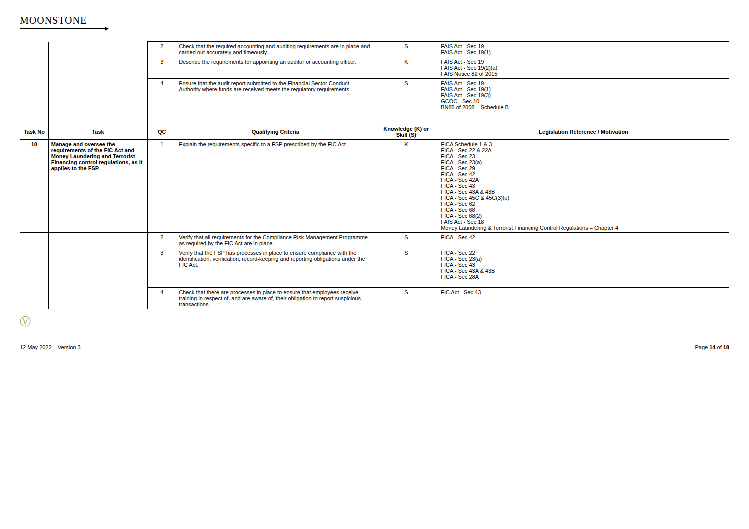MOONSTONE
| | | 2 | Check that the required accounting and auditing requirements are in place and carried out accurately and timeously. | S | FAIS Act - Sec 19 FAIS Act - Sec 19(1) |
| | | 3 | Describe the requirements for appointing an auditor or accounting officer. | K | FAIS Act - Sec 19 FAIS Act - Sec 19(2)(a) FAIS Notice 82 of 2015 |
| | | 4 | Ensure that the audit report submitted to the Financial Sector Conduct Authority where funds are received meets the regulatory requirements. | S | FAIS Act - Sec 19 FAIS Act - Sec 19(1) FAIS Act - Sec 19(3) GCOC - Sec 10 BN85 of 2008 – Schedule B |
| Task No | Task | QC | Qualifying Criteria | Knowledge (K) or Skill (S) | Legislation Reference / Motivation |
| 10 | Manage and oversee the requirements of the FIC Act and Money Laundering and Terrorist Financing control regulations, as it applies to the FSP. | 1 | Explain the requirements specific to a FSP prescribed by the FIC Act. | K | FICA Schedule 1 & 3 FICA - Sec 22 & 22A FICA - Sec 23 FICA - Sec 23(a) FICA - Sec 29 FICA - Sec 42 FICA - Sec 42A FICA - Sec 43 FICA - Sec 43A & 43B FICA - Sec 45C & 45C(3)(e) FICA - Sec 62 FICA - Sec 68 FICA - Sec 68(2) FAIS Act - Sec 18 Money Laundering & Terrorist Financing Control Regulations – Chapter 4 |
| | | 2 | Verify that all requirements for the Compliance Risk Management Programme as required by the FIC Act are in place. | S | FICA - Sec 42 |
| | | 3 | Verify that the FSP has processes in place to ensure compliance with the identification, verification, record-keeping and reporting obligations under the FIC Act. | S | FICA - Sec 22 FICA - Sec 23(a) FICA - Sec 43 FICA - Sec 43A & 43B FICA - Sec 28A |
| | | 4 | Check that there are processes in place to ensure that employees receive training in respect of, and are aware of, their obligation to report suspicious transactions. | S | FIC Act - Sec 43 |
Ⓥ
12 May 2022 – Version 3
Page 14 of 18